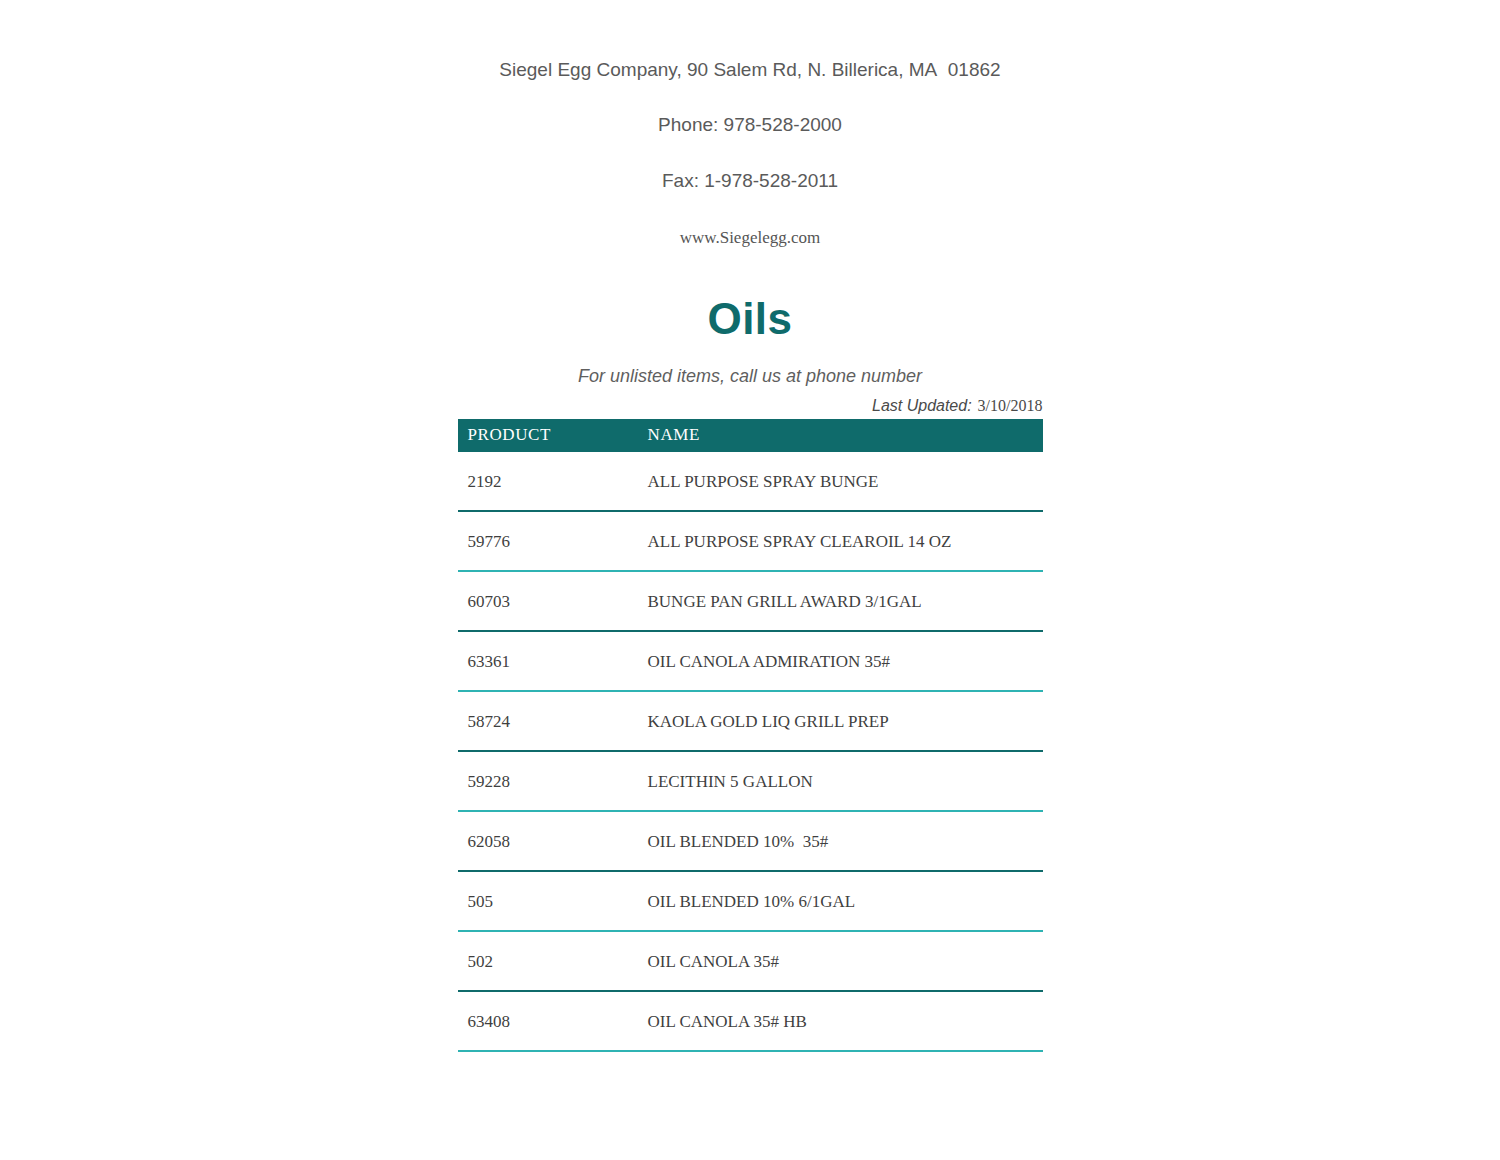Siegel Egg Company, 90 Salem Rd, N. Billerica, MA 01862
Phone: 978-528-2000
Fax: 1-978-528-2011
www.Siegelegg.com
Oils
For unlisted items, call us at phone number
Last Updated: 3/10/2018
| PRODUCT | NAME |
| --- | --- |
| 2192 | ALL PURPOSE SPRAY BUNGE |
| 59776 | ALL PURPOSE SPRAY CLEAROIL 14 OZ |
| 60703 | BUNGE PAN GRILL AWARD 3/1GAL |
| 63361 | OIL CANOLA ADMIRATION 35# |
| 58724 | KAOLA GOLD LIQ GRILL PREP |
| 59228 | LECITHIN 5 GALLON |
| 62058 | OIL BLENDED 10% 35# |
| 505 | OIL BLENDED 10% 6/1GAL |
| 502 | OIL CANOLA 35# |
| 63408 | OIL CANOLA 35# HB |